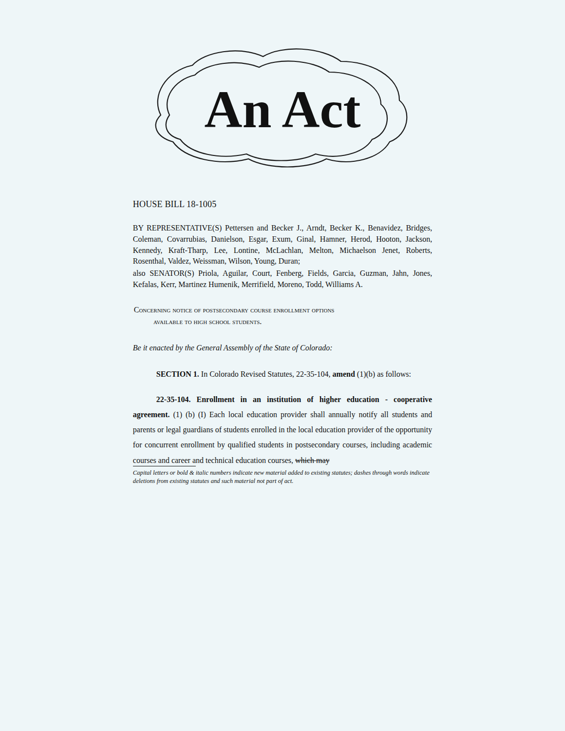An Act
HOUSE BILL 18-1005
BY REPRESENTATIVE(S) Pettersen and Becker J., Arndt, Becker K., Benavidez, Bridges, Coleman, Covarrubias, Danielson, Esgar, Exum, Ginal, Hamner, Herod, Hooton, Jackson, Kennedy, Kraft-Tharp, Lee, Lontine, McLachlan, Melton, Michaelson Jenet, Roberts, Rosenthal, Valdez, Weissman, Wilson, Young, Duran;
also SENATOR(S) Priola, Aguilar, Court, Fenberg, Fields, Garcia, Guzman, Jahn, Jones, Kefalas, Kerr, Martinez Humenik, Merrifield, Moreno, Todd, Williams A.
Concerning notice of postsecondary course enrollment options available to high school students.
Be it enacted by the General Assembly of the State of Colorado:
SECTION 1. In Colorado Revised Statutes, 22-35-104, amend (1)(b) as follows:
22-35-104. Enrollment in an institution of higher education - cooperative agreement. (1) (b) (I) Each local education provider shall annually notify all students and parents or legal guardians of students enrolled in the local education provider of the opportunity for concurrent enrollment by qualified students in postsecondary courses, including academic courses and career and technical education courses, which may
Capital letters or bold & italic numbers indicate new material added to existing statutes; dashes through words indicate deletions from existing statutes and such material not part of act.